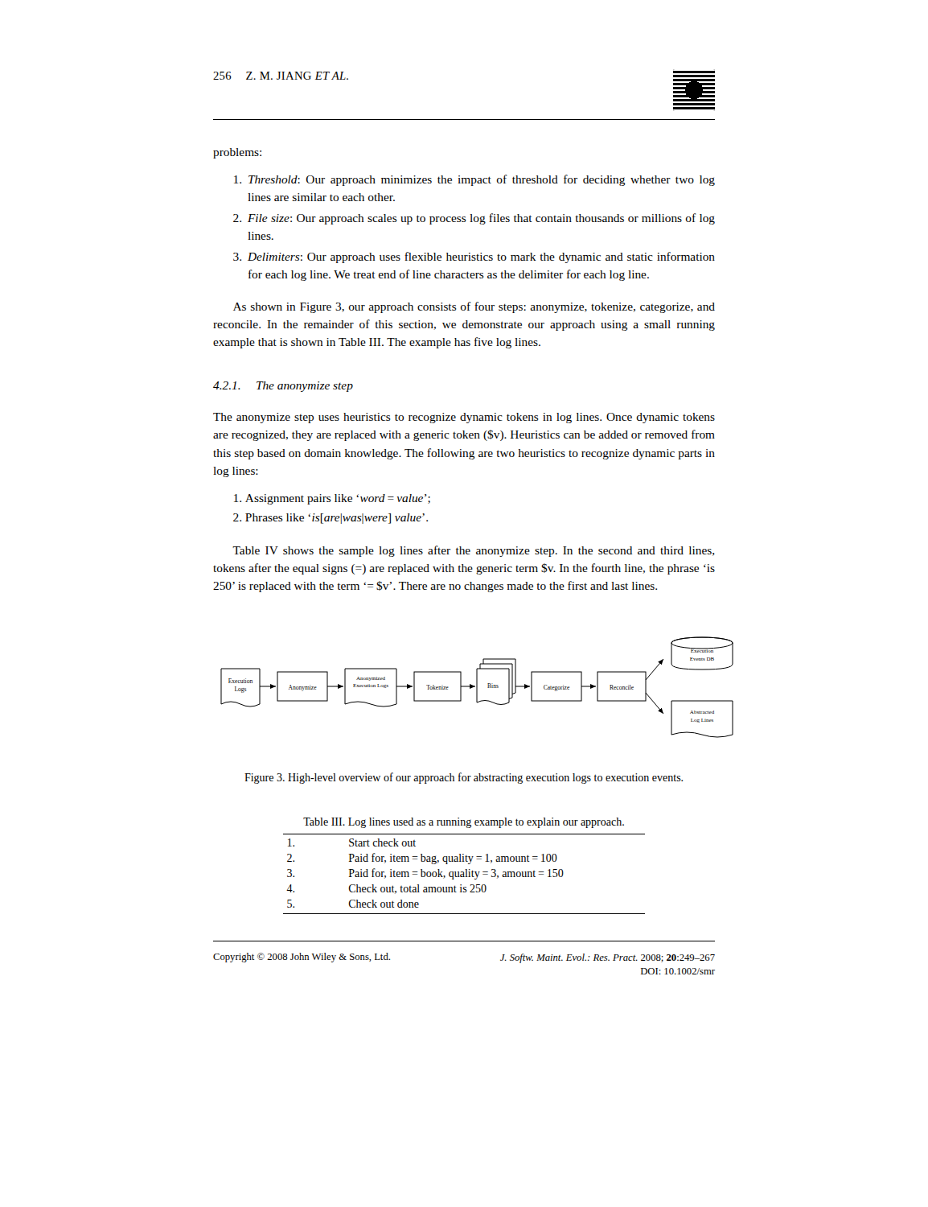256 Z. M. JIANG ET AL.
problems:
Threshold: Our approach minimizes the impact of threshold for deciding whether two log lines are similar to each other.
File size: Our approach scales up to process log files that contain thousands or millions of log lines.
Delimiters: Our approach uses flexible heuristics to mark the dynamic and static information for each log line. We treat end of line characters as the delimiter for each log line.
As shown in Figure 3, our approach consists of four steps: anonymize, tokenize, categorize, and reconcile. In the remainder of this section, we demonstrate our approach using a small running example that is shown in Table III. The example has five log lines.
4.2.1. The anonymize step
The anonymize step uses heuristics to recognize dynamic tokens in log lines. Once dynamic tokens are recognized, they are replaced with a generic token ($v). Heuristics can be added or removed from this step based on domain knowledge. The following are two heuristics to recognize dynamic parts in log lines:
Assignment pairs like ‘word = value’;
Phrases like ‘is[are|was|were] value’.
Table IV shows the sample log lines after the anonymize step. In the second and third lines, tokens after the equal signs (=) are replaced with the generic term $v. In the fourth line, the phrase ‘is 250’ is replaced with the term ‘= $v’. There are no changes made to the first and last lines.
Execution Logs Anonymize Anonymized Execution Logs Tokenize Bins Categorize Reconcile Execution Events DB Abstracted Log Lines
Figure 3. High-level overview of our approach for abstracting execution logs to execution events.
Table III. Log lines used as a running example to explain our approach.
| 1. | Start check out |
| 2. | Paid for, item = bag, quality = 1, amount = 100 |
| 3. | Paid for, item = book, quality = 3, amount = 150 |
| 4. | Check out, total amount is 250 |
| 5. | Check out done |
Copyright © 2008 John Wiley & Sons, Ltd.
J. Softw. Maint. Evol.: Res. Pract. 2008; 20:249–267
DOI: 10.1002/smr